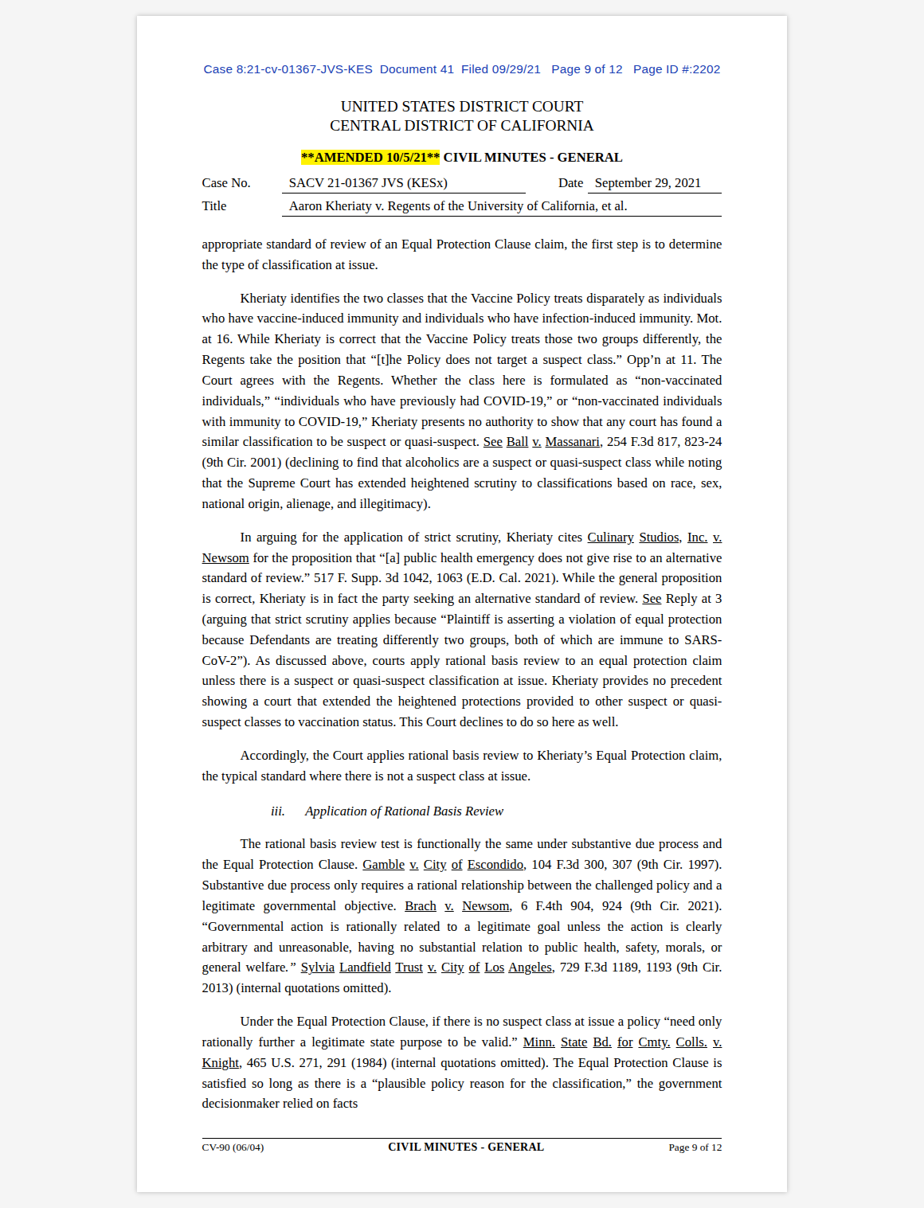Case 8:21-cv-01367-JVS-KES Document 41 Filed 09/29/21 Page 9 of 12 Page ID #:2202
UNITED STATES DISTRICT COURT
CENTRAL DISTRICT OF CALIFORNIA
**AMENDED 10/5/21** CIVIL MINUTES - GENERAL
| Case No. | SACV 21-01367 JVS (KESx) | Date | September 29, 2021 |
| Title | Aaron Kheriaty v. Regents of the University of California, et al. |
appropriate standard of review of an Equal Protection Clause claim, the first step is to determine the type of classification at issue.
Kheriaty identifies the two classes that the Vaccine Policy treats disparately as individuals who have vaccine-induced immunity and individuals who have infection-induced immunity. Mot. at 16. While Kheriaty is correct that the Vaccine Policy treats those two groups differently, the Regents take the position that “[t]he Policy does not target a suspect class.” Opp’n at 11. The Court agrees with the Regents. Whether the class here is formulated as “non-vaccinated individuals,” “individuals who have previously had COVID-19,” or “non-vaccinated individuals with immunity to COVID-19,” Kheriaty presents no authority to show that any court has found a similar classification to be suspect or quasi-suspect. See Ball v. Massanari, 254 F.3d 817, 823-24 (9th Cir. 2001) (declining to find that alcoholics are a suspect or quasi-suspect class while noting that the Supreme Court has extended heightened scrutiny to classifications based on race, sex, national origin, alienage, and illegitimacy).
In arguing for the application of strict scrutiny, Kheriaty cites Culinary Studios, Inc. v. Newsom for the proposition that “[a] public health emergency does not give rise to an alternative standard of review.” 517 F. Supp. 3d 1042, 1063 (E.D. Cal. 2021). While the general proposition is correct, Kheriaty is in fact the party seeking an alternative standard of review. See Reply at 3 (arguing that strict scrutiny applies because “Plaintiff is asserting a violation of equal protection because Defendants are treating differently two groups, both of which are immune to SARS-CoV-2”). As discussed above, courts apply rational basis review to an equal protection claim unless there is a suspect or quasi-suspect classification at issue. Kheriaty provides no precedent showing a court that extended the heightened protections provided to other suspect or quasi-suspect classes to vaccination status. This Court declines to do so here as well.
Accordingly, the Court applies rational basis review to Kheriaty’s Equal Protection claim, the typical standard where there is not a suspect class at issue.
iii. Application of Rational Basis Review
The rational basis review test is functionally the same under substantive due process and the Equal Protection Clause. Gamble v. City of Escondido, 104 F.3d 300, 307 (9th Cir. 1997). Substantive due process only requires a rational relationship between the challenged policy and a legitimate governmental objective. Brach v. Newsom, 6 F.4th 904, 924 (9th Cir. 2021). “Governmental action is rationally related to a legitimate goal unless the action is clearly arbitrary and unreasonable, having no substantial relation to public health, safety, morals, or general welfare.” Sylvia Landfield Trust v. City of Los Angeles, 729 F.3d 1189, 1193 (9th Cir. 2013) (internal quotations omitted).
Under the Equal Protection Clause, if there is no suspect class at issue a policy “need only rationally further a legitimate state purpose to be valid.” Minn. State Bd. for Cmty. Colls. v. Knight, 465 U.S. 271, 291 (1984) (internal quotations omitted). The Equal Protection Clause is satisfied so long as there is a “plausible policy reason for the classification,” the government decisionmaker relied on facts
CV-90 (06/04) CIVIL MINUTES - GENERAL Page 9 of 12